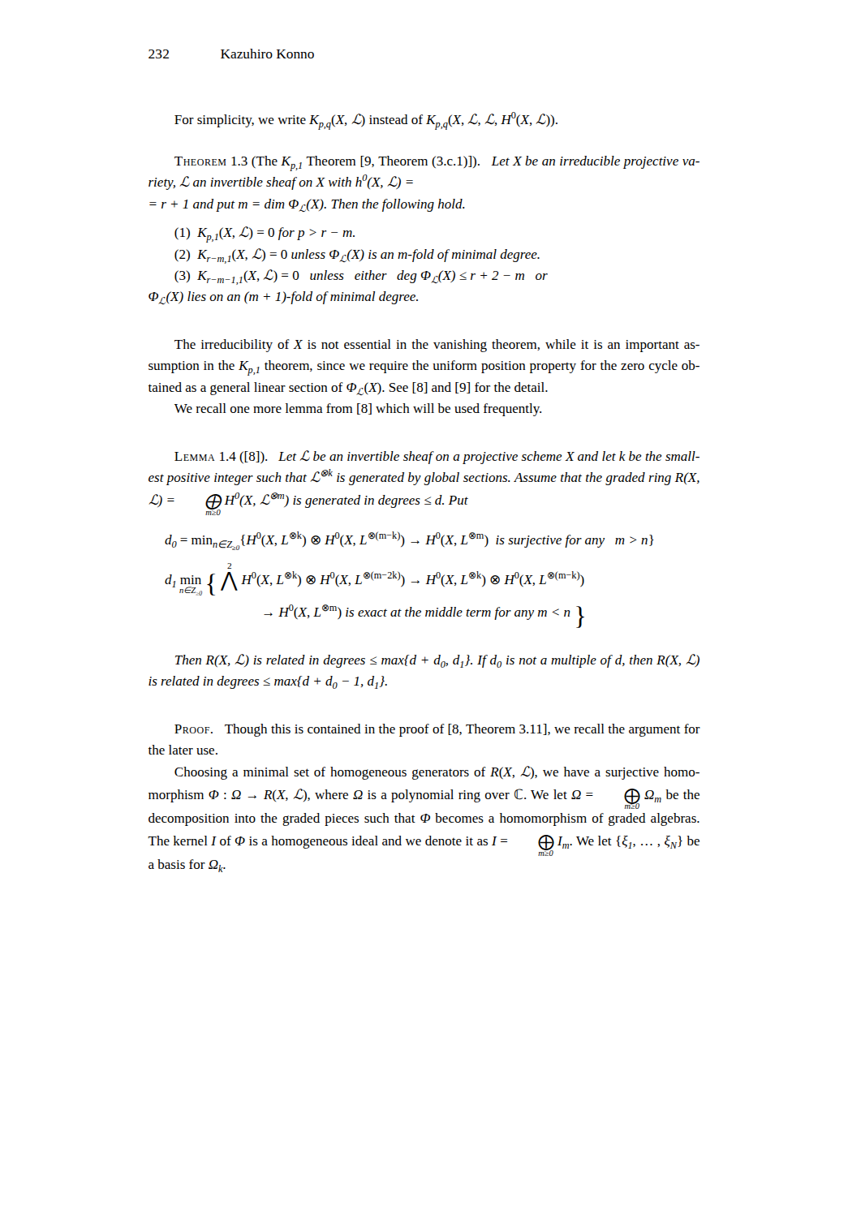232 Kazuhiro Konno
For simplicity, we write Kp,q(X, ℒ) instead of Kp,q(X, ℒ, ℒ, H0(X, ℒ)).
Theorem 1.3 (The Kp,1 Theorem [9, Theorem (3.c.1)]). Let X be an irreducible projective variety, ℒ an invertible sheaf on X with h0(X, ℒ) =
= r + 1 and put m = dim Φℒ(X). Then the following hold.
(1) Kp,1(X, ℒ) = 0 for p > r − m.
(2) Kr−m,1(X, ℒ) = 0 unless Φℒ(X) is an m-fold of minimal degree.
(3) Kr−m−1,1(X, ℒ) = 0 unless either deg Φℒ(X) ≤ r + 2 − m or
Φℒ(X) lies on an (m + 1)-fold of minimal degree.
The irreducibility of X is not essential in the vanishing theorem, while it is an important assumption in the Kp,1 theorem, since we require the uniform position property for the zero cycle obtained as a general linear section of Φℒ(X). See [8] and [9] for the detail.
We recall one more lemma from [8] which will be used frequently.
Lemma 1.4 ([8]). Let ℒ be an invertible sheaf on a projective scheme X and let k be the smallest positive integer such that ℒ⊗k is generated by global sections. Assume that the graded ring R(X, ℒ) = ⨁m≥0 H0(X, ℒ⊗m) is generated in degrees ≤ d. Put
d0 = minn∈Z≥0{H0(X, L⊗k) ⊗ H0(X, L⊗(m−k)) → H0(X, L⊗m) is surjective for any m > n}
d1 minn∈Z≥0 { ⋀2 H0(X, L⊗k) ⊗ H0(X, L⊗(m−2k)) → H0(X, L⊗k) ⊗ H0(X, L⊗(m−k))
→ H0(X, L⊗m) is exact at the middle term for any m < n }
Then R(X, ℒ) is related in degrees ≤ max{d + d0, d1}. If d0 is not a multiple of d, then R(X, ℒ) is related in degrees ≤ max{d + d0 − 1, d1}.
Proof. Though this is contained in the proof of [8, Theorem 3.11], we recall the argument for the later use.
Choosing a minimal set of homogeneous generators of R(X, ℒ), we have a surjective homomorphism Φ : Ω → R(X, ℒ), where Ω is a polynomial ring over ℂ. We let Ω = ⨁m≥0 Ωm be the decomposition into the graded pieces such that Φ becomes a homomorphism of graded algebras. The kernel I of Φ is a homogeneous ideal and we denote it as I = ⨁m≥0 Im. We let {ξ1, … , ξN} be a basis for Ωk.